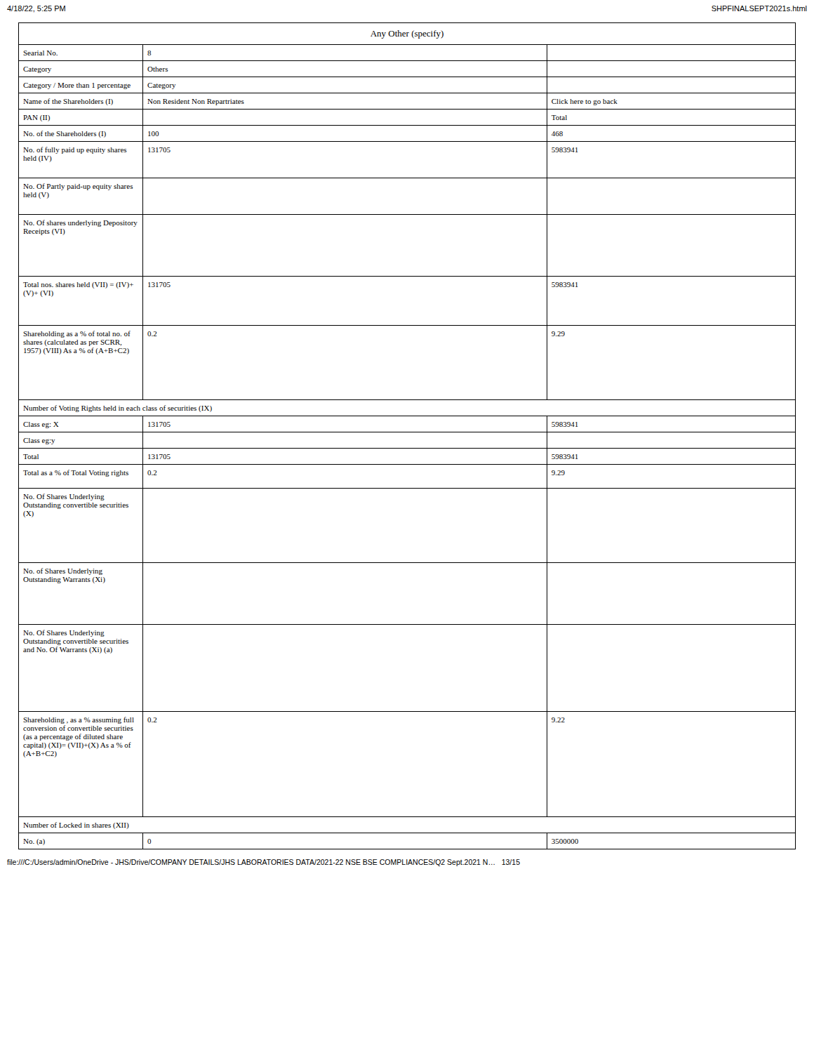4/18/22, 5:25 PM SHPFINALSEPT2021s.html
| Any Other (specify) |
| Searial No. | 8 | |
| Category | Others | |
| Category / More than 1 percentage | Category | |
| Name of the Shareholders (I) | Non Resident Non Repartriates | Click here to go back |
| PAN (II) | | Total |
| No. of the Shareholders (I) | 100 | 468 |
| No. of fully paid up equity shares held (IV) | 131705 | 5983941 |
| No. Of Partly paid-up equity shares held (V) | | |
| No. Of shares underlying Depository Receipts (VI) | | |
| Total nos. shares held (VII) = (IV)+(V)+ (VI) | 131705 | 5983941 |
| Shareholding as a % of total no. of shares (calculated as per SCRR, 1957) (VIII) As a % of (A+B+C2) | 0.2 | 9.29 |
| Number of Voting Rights held in each class of securities (IX) |
| Class eg: X | 131705 | 5983941 |
| Class eg:y | | |
| Total | 131705 | 5983941 |
| Total as a % of Total Voting rights | 0.2 | 9.29 |
| No. Of Shares Underlying Outstanding convertible securities (X) | | |
| No. of Shares Underlying Outstanding Warrants (Xi) | | |
| No. Of Shares Underlying Outstanding convertible securities and No. Of Warrants (Xi) (a) | | |
| Shareholding , as a % assuming full conversion of convertible securities (as a percentage of diluted share capital) (XI)= (VII)+(X) As a % of (A+B+C2) | 0.2 | 9.22 |
| Number of Locked in shares (XII) |
| No. (a) | 0 | 3500000 |
file:///C:/Users/admin/OneDrive - JHS/Drive/COMPANY DETAILS/JHS LABORATORIES DATA/2021-22 NSE BSE COMPLIANCES/Q2 Sept.2021 N… 13/15